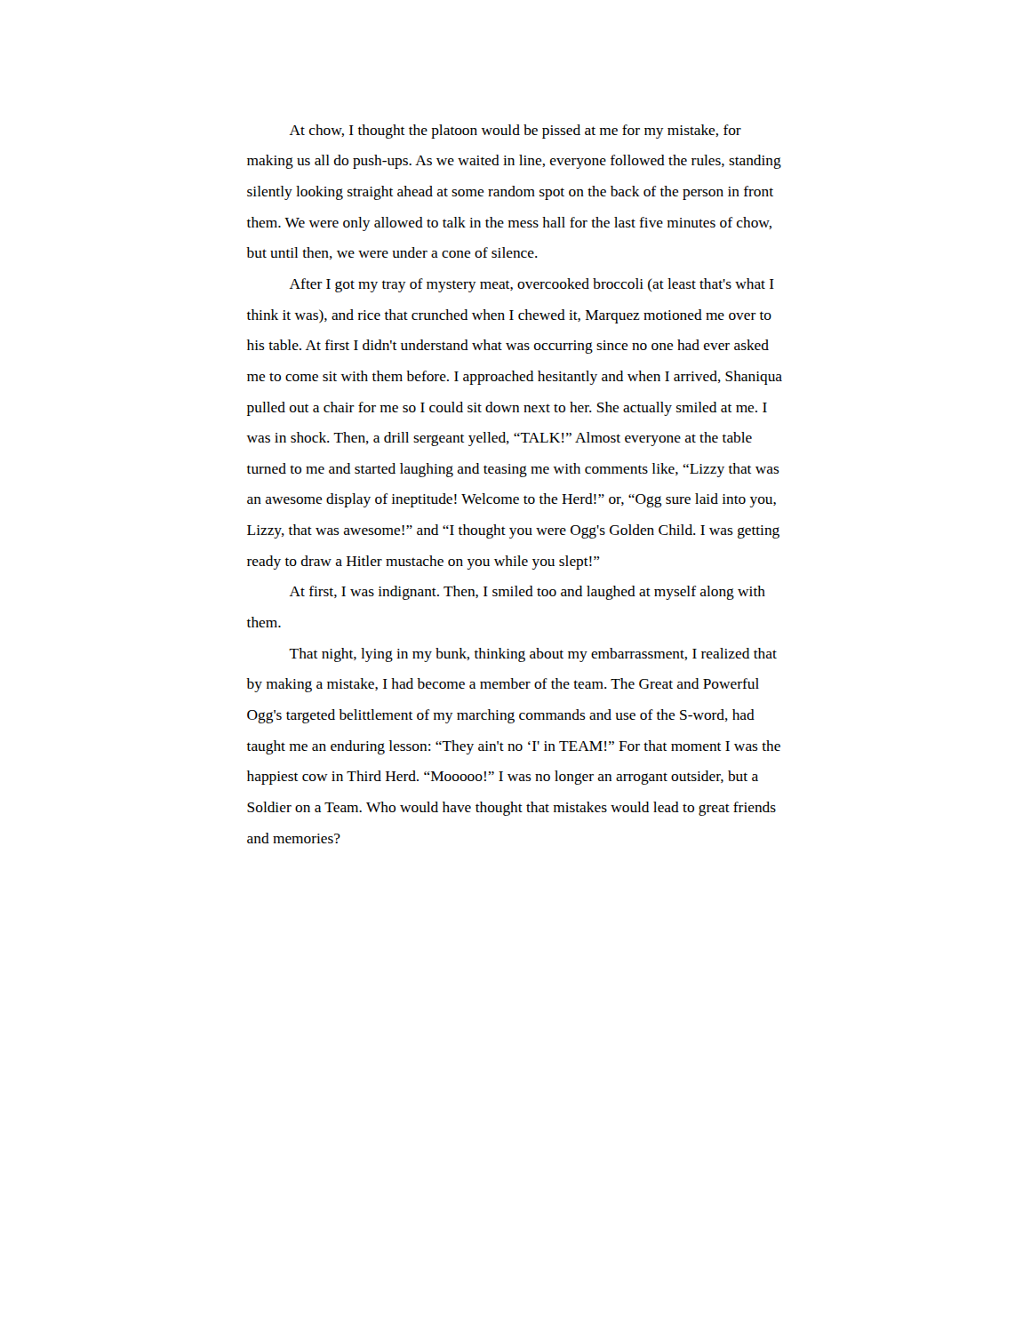At chow, I thought the platoon would be pissed at me for my mistake, for making us all do push-ups. As we waited in line, everyone followed the rules, standing silently looking straight ahead at some random spot on the back of the person in front them. We were only allowed to talk in the mess hall for the last five minutes of chow, but until then, we were under a cone of silence.
After I got my tray of mystery meat, overcooked broccoli (at least that's what I think it was), and rice that crunched when I chewed it, Marquez motioned me over to his table. At first I didn't understand what was occurring since no one had ever asked me to come sit with them before. I approached hesitantly and when I arrived, Shaniqua pulled out a chair for me so I could sit down next to her. She actually smiled at me. I was in shock. Then, a drill sergeant yelled, “TALK!” Almost everyone at the table turned to me and started laughing and teasing me with comments like, “Lizzy that was an awesome display of ineptitude! Welcome to the Herd!” or, “Ogg sure laid into you, Lizzy, that was awesome!” and “I thought you were Ogg's Golden Child. I was getting ready to draw a Hitler mustache on you while you slept!”
At first, I was indignant. Then, I smiled too and laughed at myself along with them.
That night, lying in my bunk, thinking about my embarrassment, I realized that by making a mistake, I had become a member of the team. The Great and Powerful Ogg's targeted belittlement of my marching commands and use of the S-word, had taught me an enduring lesson: “They ain't no ‘I' in TEAM!” For that moment I was the happiest cow in Third Herd. “Mooooo!” I was no longer an arrogant outsider, but a Soldier on a Team. Who would have thought that mistakes would lead to great friends and memories?